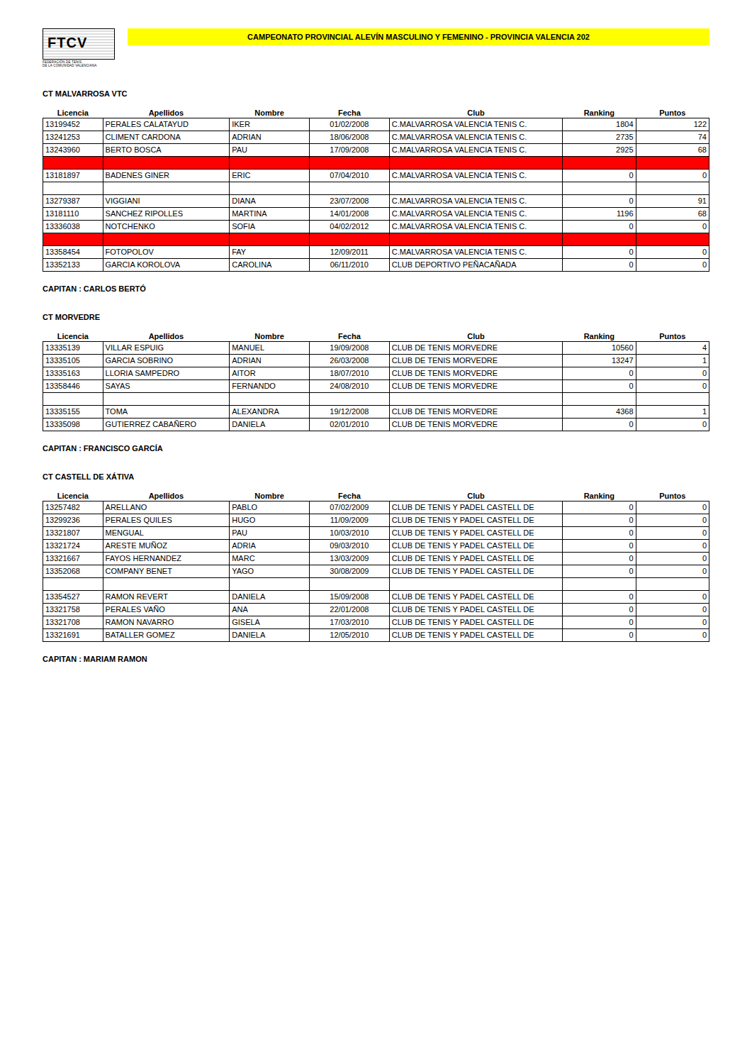FTCV
FEDERACIÓN DE TENIS
DE LA COMUNIDAD VALENCIANA
CAMPEONATO PROVINCIAL ALEVÍN MASCULINO Y FEMENINO - PROVINCIA VALENCIA 202
CT MALVARROSA VTC
| Licencia | Apellidos | Nombre | Fecha | Club | Ranking | Puntos |
| --- | --- | --- | --- | --- | --- | --- |
| 13199452 | PERALES CALATAYUD | IKER | 01/02/2008 | C.MALVARROSA VALENCIA TENIS C. | 1804 | 122 |
| 13241253 | CLIMENT CARDONA | ADRIAN | 18/06/2008 | C.MALVARROSA VALENCIA TENIS C. | 2735 | 74 |
| 13243960 | BERTO BOSCA | PAU | 17/09/2008 | C.MALVARROSA VALENCIA TENIS C. | 2925 | 68 |
| 13256103 | ALEMANY PRADIER | HUGO | 07/11/2008 | CLUB DE TENIS NAQUERA | 7853 | 11 |
| 13181897 | BADENES GINER | ERIC | 07/04/2010 | C.MALVARROSA VALENCIA TENIS C. | 0 | 0 |
| 13279387 | VIGGIANI | DIANA | 23/07/2008 | C.MALVARROSA VALENCIA TENIS C. | 0 | 91 |
| 13181110 | SANCHEZ RIPOLLES | MARTINA | 14/01/2008 | C.MALVARROSA VALENCIA TENIS C. | 1196 | 68 |
| 13336038 | NOTCHENKO | SOFIA | 04/02/2012 | C.MALVARROSA VALENCIA TENIS C. | 0 | 0 |
| 13300653 | KABDESH | AMINA | 12/03/2010 | CLUB ALGETENIS | 0 | 0 |
| 13358454 | FOTOPOLOV | FAY | 12/09/2011 | C.MALVARROSA VALENCIA TENIS C. | 0 | 0 |
| 13352133 | GARCIA KOROLOVA | CAROLINA | 06/11/2010 | CLUB DEPORTIVO PEÑACAÑADA | 0 | 0 |
CAPITAN : CARLOS BERTÓ
CT MORVEDRE
| Licencia | Apellidos | Nombre | Fecha | Club | Ranking | Puntos |
| --- | --- | --- | --- | --- | --- | --- |
| 13335139 | VILLAR ESPUIG | MANUEL | 19/09/2008 | CLUB DE TENIS MORVEDRE | 10560 | 4 |
| 13335105 | GARCIA SOBRINO | ADRIAN | 26/03/2008 | CLUB DE TENIS MORVEDRE | 13247 | 1 |
| 13335163 | LLORIA SAMPEDRO | AITOR | 18/07/2010 | CLUB DE TENIS MORVEDRE | 0 | 0 |
| 13358446 | SAYAS | FERNANDO | 24/08/2010 | CLUB DE TENIS MORVEDRE | 0 | 0 |
| 13335155 | TOMA | ALEXANDRA | 19/12/2008 | CLUB DE TENIS MORVEDRE | 4368 | 1 |
| 13335098 | GUTIERREZ CABAÑERO | DANIELA | 02/01/2010 | CLUB DE TENIS MORVEDRE | 0 | 0 |
CAPITAN : FRANCISCO GARCÍA
CT CASTELL DE XÁTIVA
| Licencia | Apellidos | Nombre | Fecha | Club | Ranking | Puntos |
| --- | --- | --- | --- | --- | --- | --- |
| 13257482 | ARELLANO | PABLO | 07/02/2009 | CLUB DE TENIS Y PADEL CASTELL DE | 0 | 0 |
| 13299236 | PERALES QUILES | HUGO | 11/09/2009 | CLUB DE TENIS Y PADEL CASTELL DE | 0 | 0 |
| 13321807 | MENGUAL | PAU | 10/03/2010 | CLUB DE TENIS Y PADEL CASTELL DE | 0 | 0 |
| 13321724 | ARESTE MUÑOZ | ADRIA | 09/03/2010 | CLUB DE TENIS Y PADEL CASTELL DE | 0 | 0 |
| 13321667 | FAYOS HERNANDEZ | MARC | 13/03/2009 | CLUB DE TENIS Y PADEL CASTELL DE | 0 | 0 |
| 13352068 | COMPANY BENET | YAGO | 30/08/2009 | CLUB DE TENIS Y PADEL CASTELL DE | 0 | 0 |
| 13354527 | RAMON REVERT | DANIELA | 15/09/2008 | CLUB DE TENIS Y PADEL CASTELL DE | 0 | 0 |
| 13321758 | PERALES VAÑO | ANA | 22/01/2008 | CLUB DE TENIS Y PADEL CASTELL DE | 0 | 0 |
| 13321708 | RAMON NAVARRO | GISELA | 17/03/2010 | CLUB DE TENIS Y PADEL CASTELL DE | 0 | 0 |
| 13321691 | BATALLER GOMEZ | DANIELA | 12/05/2010 | CLUB DE TENIS Y PADEL CASTELL DE | 0 | 0 |
CAPITAN : MARIAM RAMON